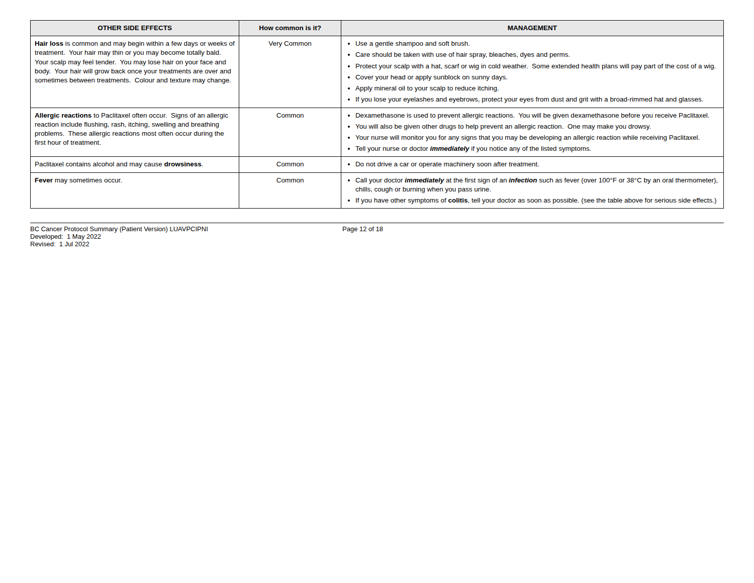| OTHER SIDE EFFECTS | How common is it? | MANAGEMENT |
| --- | --- | --- |
| Hair loss is common and may begin within a few days or weeks of treatment. Your hair may thin or you may become totally bald. Your scalp may feel tender. You may lose hair on your face and body. Your hair will grow back once your treatments are over and sometimes between treatments. Colour and texture may change. | Very Common | Use a gentle shampoo and soft brush. Care should be taken with use of hair spray, bleaches, dyes and perms. Protect your scalp with a hat, scarf or wig in cold weather. Some extended health plans will pay part of the cost of a wig. Cover your head or apply sunblock on sunny days. Apply mineral oil to your scalp to reduce itching. If you lose your eyelashes and eyebrows, protect your eyes from dust and grit with a broad-rimmed hat and glasses. |
| Allergic reactions to Paclitaxel often occur. Signs of an allergic reaction include flushing, rash, itching, swelling and breathing problems. These allergic reactions most often occur during the first hour of treatment. | Common | Dexamethasone is used to prevent allergic reactions. You will be given dexamethasone before you receive Paclitaxel. You will also be given other drugs to help prevent an allergic reaction. One may make you drowsy. Your nurse will monitor you for any signs that you may be developing an allergic reaction while receiving Paclitaxel. Tell your nurse or doctor immediately if you notice any of the listed symptoms. |
| Paclitaxel contains alcohol and may cause drowsiness . | Common | Do not drive a car or operate machinery soon after treatment. |
| Fever may sometimes occur. | Common | Call your doctor immediately at the first sign of an infection such as fever (over 100°F or 38°C by an oral thermometer), chills, cough or burning when you pass urine. If you have other symptoms of colitis , tell your doctor as soon as possible. (see the table above for serious side effects.) |
BC Cancer Protocol Summary (Patient Version) LUAVPCIPNI
Developed: 1 May 2022
Revised: 1 Jul 2022
Page 12 of 18